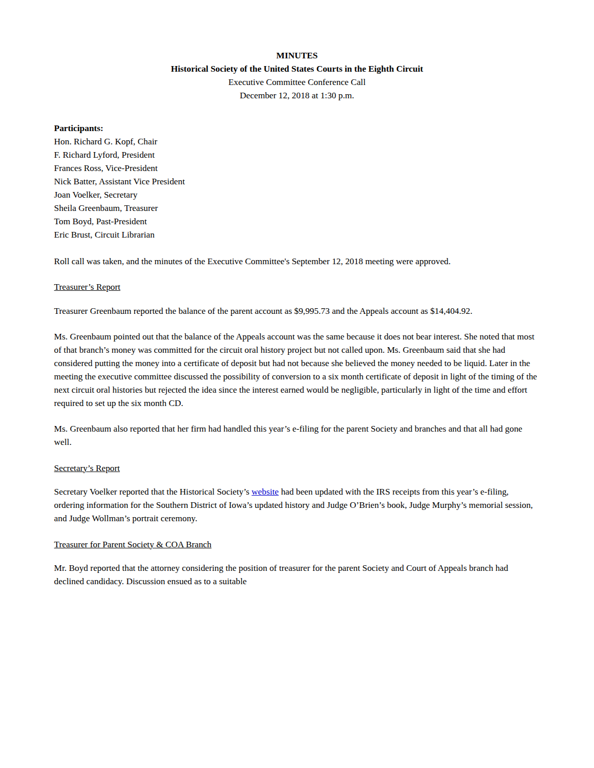MINUTES
Historical Society of the United States Courts in the Eighth Circuit
Executive Committee Conference Call
December 12, 2018 at 1:30 p.m.
Participants:
Hon. Richard G. Kopf, Chair
F. Richard Lyford, President
Frances Ross, Vice-President
Nick Batter, Assistant Vice President
Joan Voelker, Secretary
Sheila Greenbaum, Treasurer
Tom Boyd, Past-President
Eric Brust, Circuit Librarian
Roll call was taken, and the minutes of the Executive Committee's September 12, 2018 meeting were approved.
Treasurer’s Report
Treasurer Greenbaum reported the balance of the parent account as $9,995.73 and the Appeals account as $14,404.92.
Ms. Greenbaum pointed out that the balance of the Appeals account was the same because it does not bear interest. She noted that most of that branch’s money was committed for the circuit oral history project but not called upon. Ms. Greenbaum said that she had considered putting the money into a certificate of deposit but had not because she believed the money needed to be liquid. Later in the meeting the executive committee discussed the possibility of conversion to a six month certificate of deposit in light of the timing of the next circuit oral histories but rejected the idea since the interest earned would be negligible, particularly in light of the time and effort required to set up the six month CD.
Ms. Greenbaum also reported that her firm had handled this year’s e-filing for the parent Society and branches and that all had gone well.
Secretary’s Report
Secretary Voelker reported that the Historical Society’s website had been updated with the IRS receipts from this year’s e-filing, ordering information for the Southern District of Iowa’s updated history and Judge O’Brien’s book, Judge Murphy’s memorial session, and Judge Wollman’s portrait ceremony.
Treasurer for Parent Society & COA Branch
Mr. Boyd reported that the attorney considering the position of treasurer for the parent Society and Court of Appeals branch had declined candidacy. Discussion ensued as to a suitable